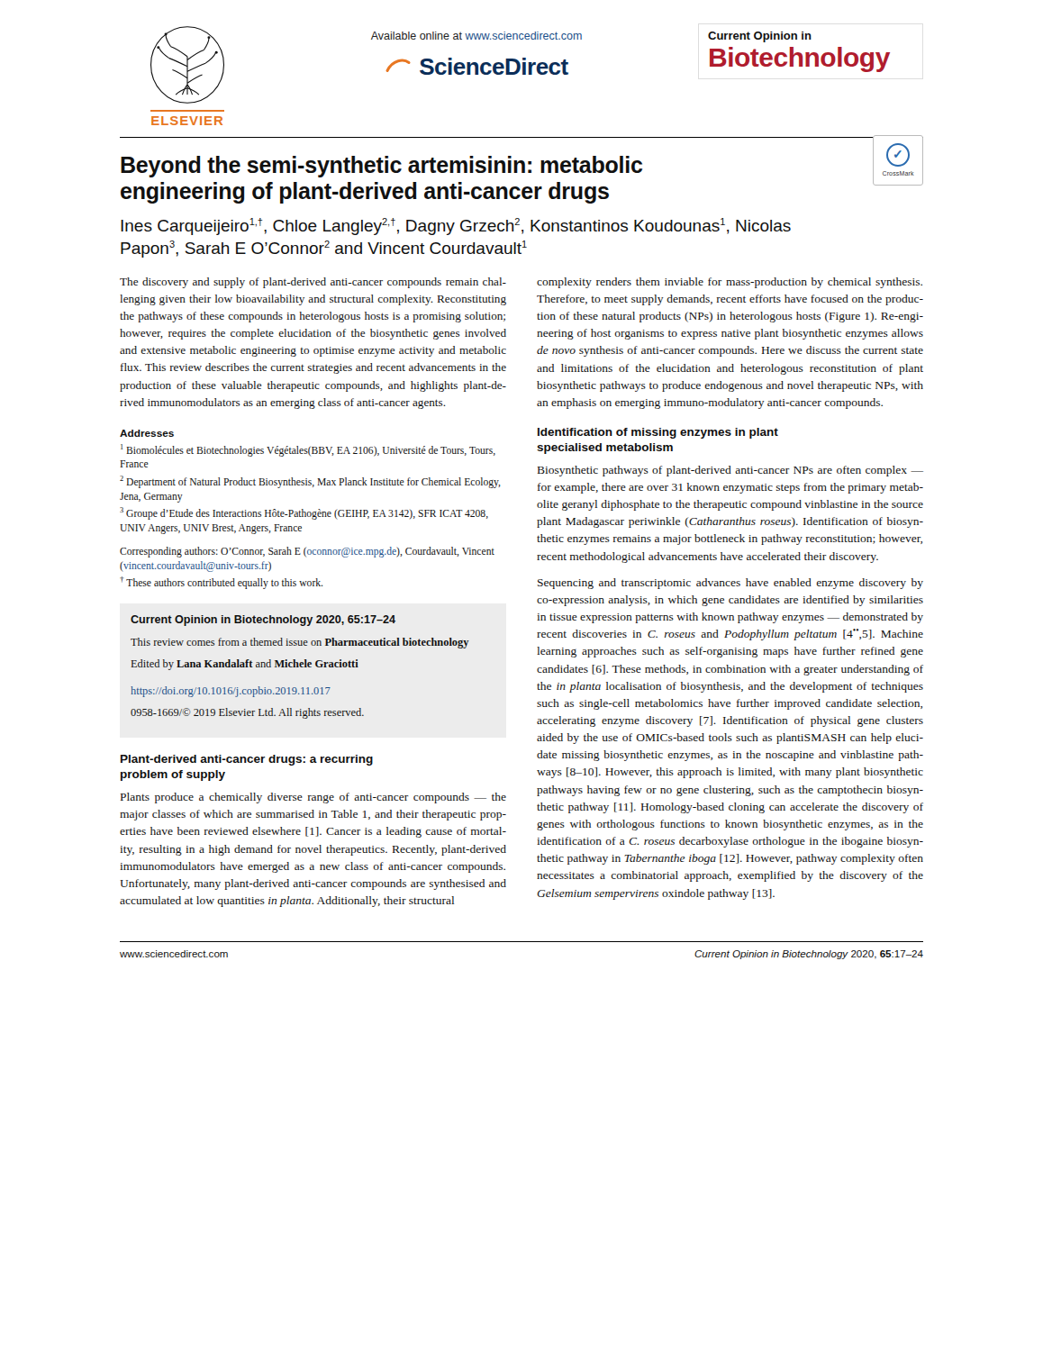ELSEVIER
Available online at www.sciencedirect.com
ScienceDirect
Current Opinion in
Biotechnology
Beyond the semi-synthetic artemisinin: metabolic
engineering of plant-derived anti-cancer drugs
✓
CrossMark
Ines Carqueijeiro1,†, Chloe Langley2,†, Dagny Grzech2, Konstantinos Koudounas1, Nicolas Papon3, Sarah E O’Connor2 and Vincent Courdavault1
The discovery and supply of plant-derived anti-cancer compounds remain challenging given their low bioavailability and structural complexity. Reconstituting the pathways of these compounds in heterologous hosts is a promising solution; however, requires the complete elucidation of the biosynthetic genes involved and extensive metabolic engineering to optimise enzyme activity and metabolic flux. This review describes the current strategies and recent advancements in the production of these valuable therapeutic compounds, and highlights plant-derived immunomodulators as an emerging class of anti-cancer agents.
Addresses
1 Biomolécules et Biotechnologies Végétales(BBV, EA 2106), Université de Tours, Tours, France
2 Department of Natural Product Biosynthesis, Max Planck Institute for Chemical Ecology, Jena, Germany
3 Groupe d’Etude des Interactions Hôte-Pathogène (GEIHP, EA 3142), SFR ICAT 4208, UNIV Angers, UNIV Brest, Angers, France
Corresponding authors: O’Connor, Sarah E (oconnor@ice.mpg.de), Courdavault, Vincent (vincent.courdavault@univ-tours.fr)
† These authors contributed equally to this work.
Current Opinion in Biotechnology 2020, 65:17–24
This review comes from a themed issue on Pharmaceutical biotechnology
Edited by Lana Kandalaft and Michele Graciotti
https://doi.org/10.1016/j.copbio.2019.11.017
0958-1669/© 2019 Elsevier Ltd. All rights reserved.
Plant-derived anti-cancer drugs: a recurring
problem of supply
Plants produce a chemically diverse range of anti-cancer compounds — the major classes of which are summarised in Table 1, and their therapeutic properties have been reviewed elsewhere [1]. Cancer is a leading cause of mortality, resulting in a high demand for novel therapeutics. Recently, plant-derived immunomodulators have emerged as a new class of anti-cancer compounds. Unfortunately, many plant-derived anti-cancer compounds are synthesised and accumulated at low quantities in planta. Additionally, their structural
complexity renders them inviable for mass-production by chemical synthesis. Therefore, to meet supply demands, recent efforts have focused on the production of these natural products (NPs) in heterologous hosts (Figure 1). Re-engineering of host organisms to express native plant biosynthetic enzymes allows de novo synthesis of anti-cancer compounds. Here we discuss the current state and limitations of the elucidation and heterologous reconstitution of plant biosynthetic pathways to produce endogenous and novel therapeutic NPs, with an emphasis on emerging immuno-modulatory anti-cancer compounds.
Identification of missing enzymes in plant
specialised metabolism
Biosynthetic pathways of plant-derived anti-cancer NPs are often complex — for example, there are over 31 known enzymatic steps from the primary metabolite geranyl diphosphate to the therapeutic compound vinblastine in the source plant Madagascar periwinkle (Catharanthus roseus). Identification of biosynthetic enzymes remains a major bottleneck in pathway reconstitution; however, recent methodological advancements have accelerated their discovery.
Sequencing and transcriptomic advances have enabled enzyme discovery by co-expression analysis, in which gene candidates are identified by similarities in tissue expression patterns with known pathway enzymes — demonstrated by recent discoveries in C. roseus and Podophyllum peltatum [4••,5]. Machine learning approaches such as self-organising maps have further refined gene candidates [6]. These methods, in combination with a greater understanding of the in planta localisation of biosynthesis, and the development of techniques such as single-cell metabolomics have further improved candidate selection, accelerating enzyme discovery [7]. Identification of physical gene clusters aided by the use of OMICs-based tools such as plantiSMASH can help elucidate missing biosynthetic enzymes, as in the noscapine and vinblastine pathways [8–10]. However, this approach is limited, with many plant biosynthetic pathways having few or no gene clustering, such as the camptothecin biosynthetic pathway [11]. Homology-based cloning can accelerate the discovery of genes with orthologous functions to known biosynthetic enzymes, as in the identification of a C. roseus decarboxylase orthologue in the ibogaine biosynthetic pathway in Tabernanthe iboga [12]. However, pathway complexity often necessitates a combinatorial approach, exemplified by the discovery of the Gelsemium sempervirens oxindole pathway [13].
www.sciencedirect.com
Current Opinion in Biotechnology 2020, 65:17–24